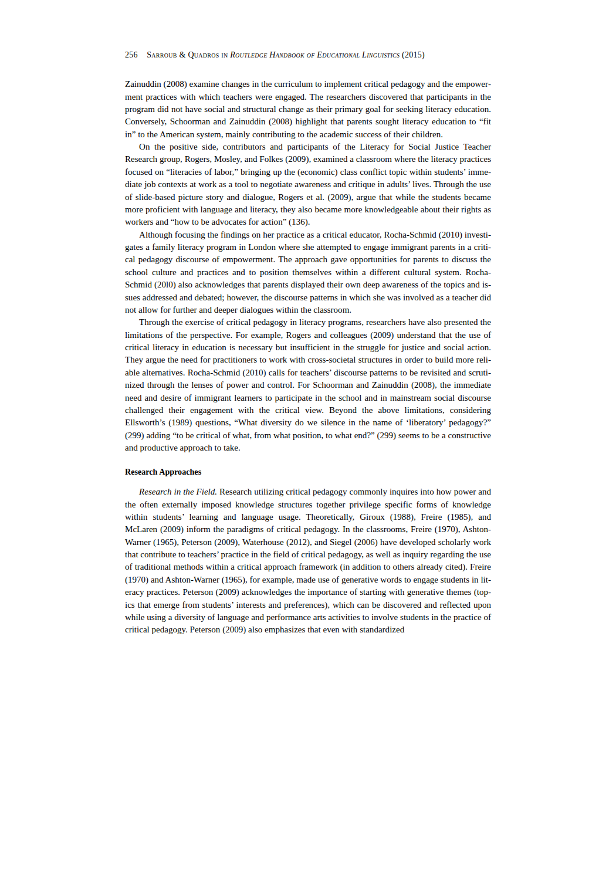256 Sarroub & Quadros in Routledge Handbook of Educational Linguistics (2015)
Zainuddin (2008) examine changes in the curriculum to implement critical pedagogy and the empowerment practices with which teachers were engaged. The researchers discovered that participants in the program did not have social and structural change as their primary goal for seeking literacy education. Conversely, Schoorman and Zainuddin (2008) highlight that parents sought literacy education to “fit in” to the American system, mainly contributing to the academic success of their children.
On the positive side, contributors and participants of the Literacy for Social Justice Teacher Research group, Rogers, Mosley, and Folkes (2009), examined a classroom where the literacy practices focused on “literacies of labor,” bringing up the (economic) class conflict topic within students’ immediate job contexts at work as a tool to negotiate awareness and critique in adults’ lives. Through the use of slide-based picture story and dialogue, Rogers et al. (2009), argue that while the students became more proficient with language and literacy, they also became more knowledgeable about their rights as workers and “how to be advocates for action” (136).
Although focusing the findings on her practice as a critical educator, Rocha-Schmid (2010) investigates a family literacy program in London where she attempted to engage immigrant parents in a critical pedagogy discourse of empowerment. The approach gave opportunities for parents to discuss the school culture and practices and to position themselves within a different cultural system. Rocha-Schmid (20l0) also acknowledges that parents displayed their own deep awareness of the topics and issues addressed and debated; however, the discourse patterns in which she was involved as a teacher did not allow for further and deeper dialogues within the classroom.
Through the exercise of critical pedagogy in literacy programs, researchers have also presented the limitations of the perspective. For example, Rogers and colleagues (2009) understand that the use of critical literacy in education is necessary but insufficient in the struggle for justice and social action. They argue the need for practitioners to work with cross-societal structures in order to build more reliable alternatives. Rocha-Schmid (2010) calls for teachers’ discourse patterns to be revisited and scrutinized through the lenses of power and control. For Schoorman and Zainuddin (2008), the immediate need and desire of immigrant learners to participate in the school and in mainstream social discourse challenged their engagement with the critical view. Beyond the above limitations, considering Ellsworth’s (1989) questions, “What diversity do we silence in the name of ‘liberatory’ pedagogy?” (299) adding “to be critical of what, from what position, to what end?” (299) seems to be a constructive and productive approach to take.
Research Approaches
Research in the Field. Research utilizing critical pedagogy commonly inquires into how power and the often externally imposed knowledge structures together privilege specific forms of knowledge within students’ learning and language usage. Theoretically, Giroux (1988), Freire (1985), and McLaren (2009) inform the paradigms of critical pedagogy. In the classrooms, Freire (1970), Ashton-Warner (1965), Peterson (2009), Waterhouse (2012), and Siegel (2006) have developed scholarly work that contribute to teachers’ practice in the field of critical pedagogy, as well as inquiry regarding the use of traditional methods within a critical approach framework (in addition to others already cited). Freire (1970) and Ashton-Warner (1965), for example, made use of generative words to engage students in literacy practices. Peterson (2009) acknowledges the importance of starting with generative themes (topics that emerge from students’ interests and preferences), which can be discovered and reflected upon while using a diversity of language and performance arts activities to involve students in the practice of critical pedagogy. Peterson (2009) also emphasizes that even with standardized